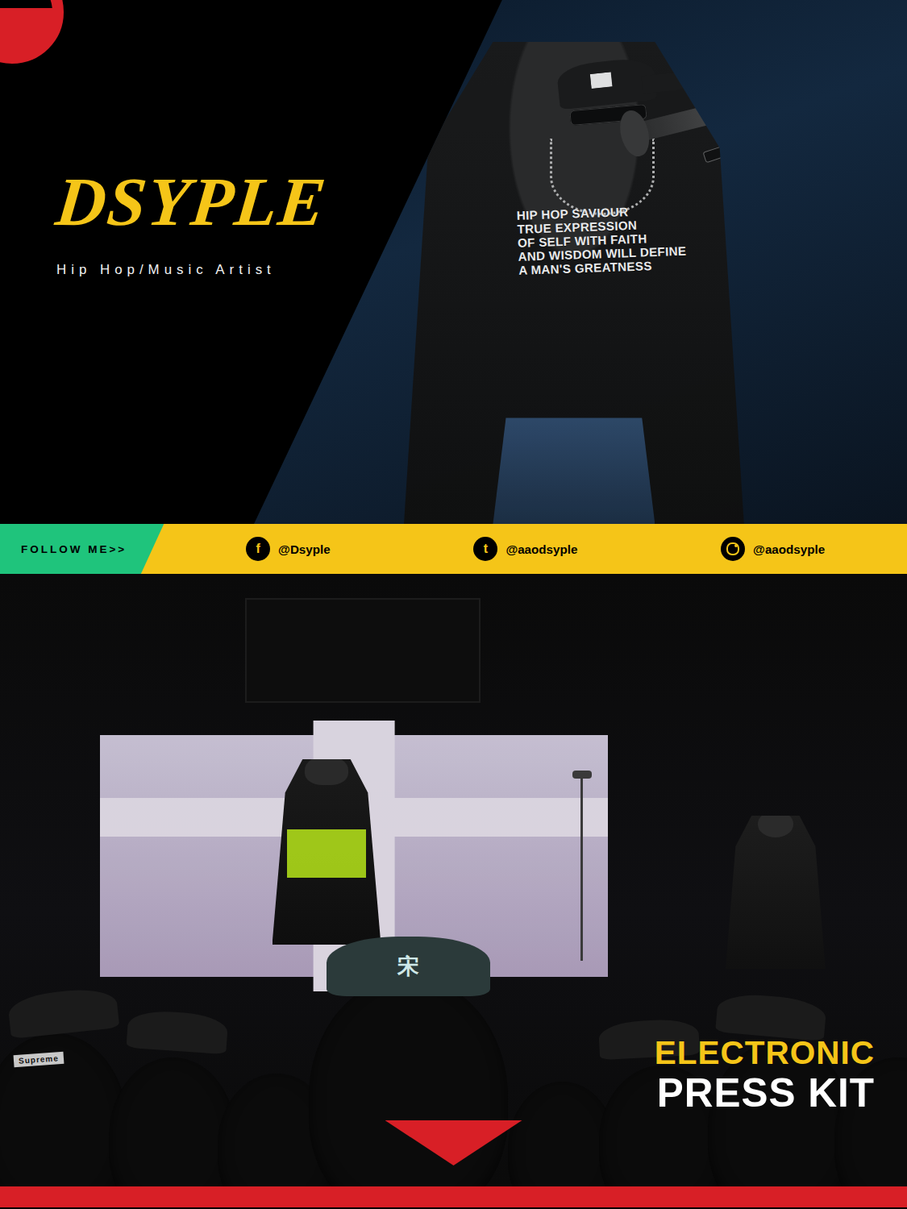Hip Hop Saviour True Expression Of Self With Faith And Wisdom Will Define A Man's Greatness
Dsyple
Hip Hop/Music Artist
FOLLOW ME>>
f@Dsyple t@aaodsyple @aaodsyple
Supreme
Electronic
Press Kit